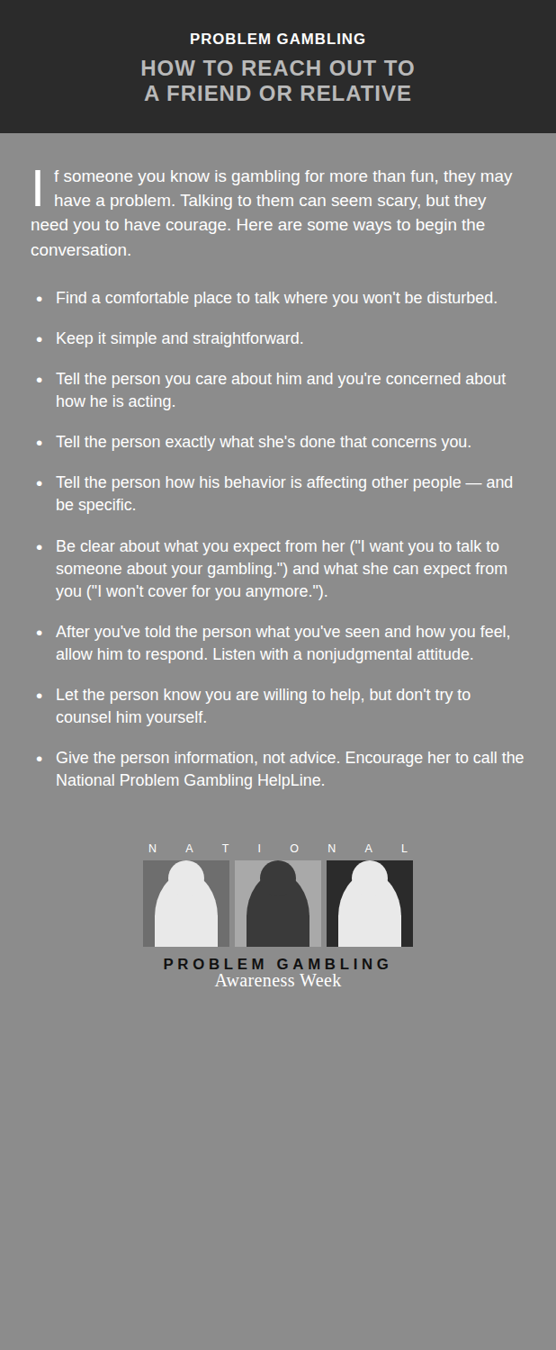Problem Gambling
How to Reach Out to
a Friend or Relative
If someone you know is gambling for more than fun, they may have a problem. Talking to them can seem scary, but they need you to have courage. Here are some ways to begin the conversation.
Find a comfortable place to talk where you won't be disturbed.
Keep it simple and straightforward.
Tell the person you care about him and you're concerned about how he is acting.
Tell the person exactly what she's done that concerns you.
Tell the person how his behavior is affecting other people — and be specific.
Be clear about what you expect from her ("I want you to talk to someone about your gambling.") and what she can expect from you ("I won't cover for you anymore.").
After you've told the person what you've seen and how you feel, allow him to respond. Listen with a nonjudgmental attitude.
Let the person know you are willing to help, but don't try to counsel him yourself.
Give the person information, not advice. Encourage her to call the National Problem Gambling HelpLine.
NATIONAL
PROBLEM GAMBLING
Awareness Week